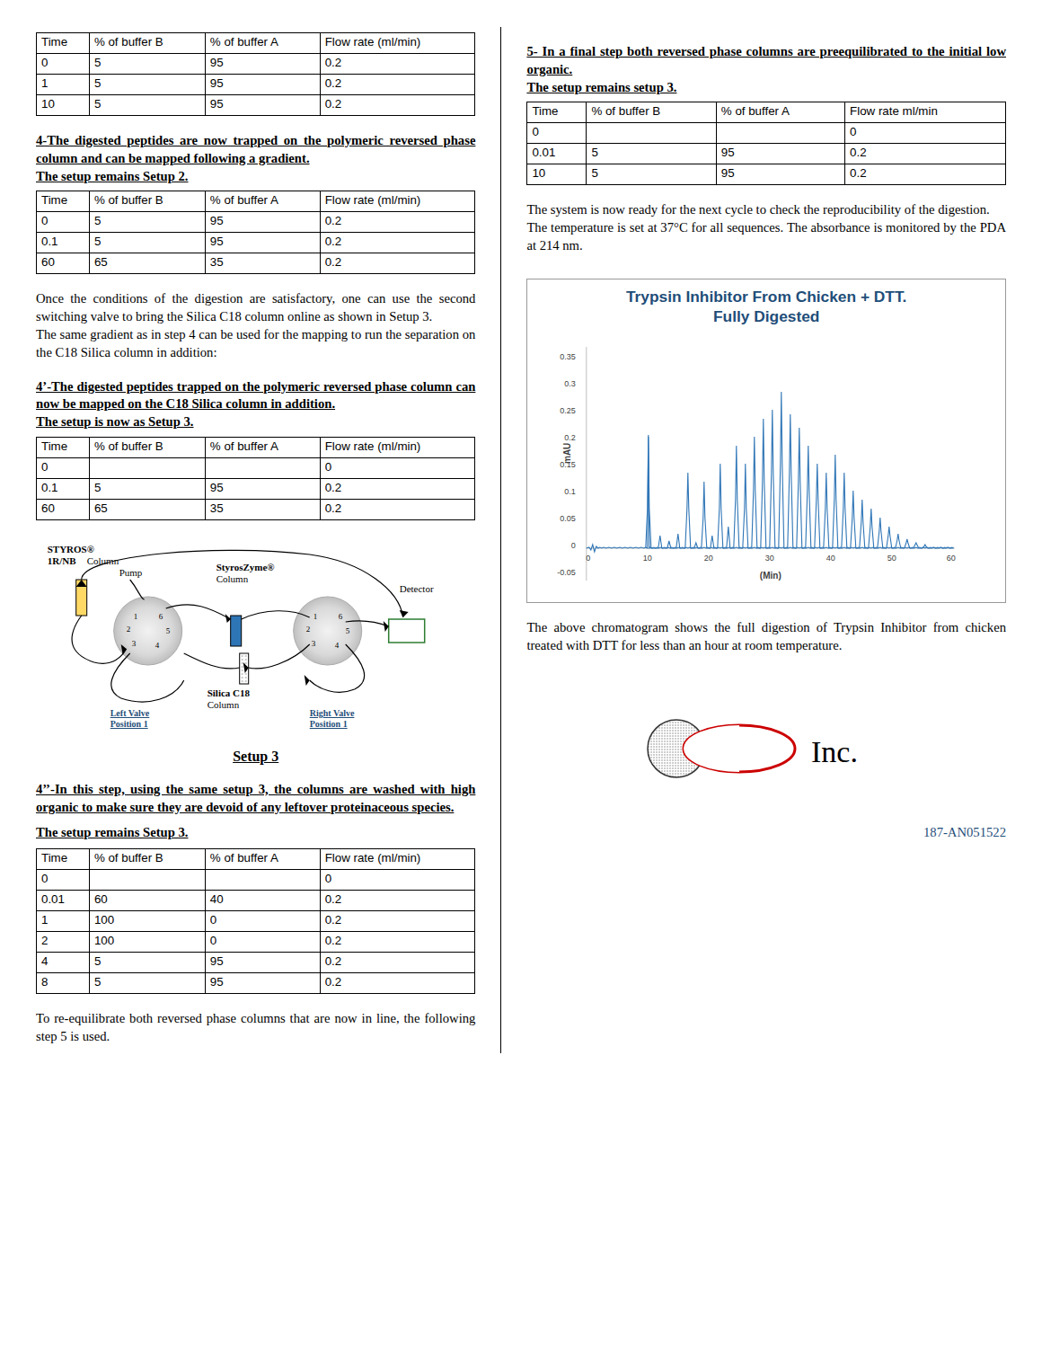| Time | % of buffer B | % of buffer A | Flow rate (ml/min) |
| --- | --- | --- | --- |
| 0 | 5 | 95 | 0.2 |
| 1 | 5 | 95 | 0.2 |
| 10 | 5 | 95 | 0.2 |
4-The digested peptides are now trapped on the polymeric reversed phase column and can be mapped following a gradient.
The setup remains Setup 2.
| Time | % of buffer B | % of buffer A | Flow rate (ml/min) |
| --- | --- | --- | --- |
| 0 | 5 | 95 | 0.2 |
| 0.1 | 5 | 95 | 0.2 |
| 60 | 65 | 35 | 0.2 |
Once the conditions of the digestion are satisfactory, one can use the second switching valve to bring the Silica C18 column online as shown in Setup 3.
The same gradient as in step 4 can be used for the mapping to run the separation on the C18 Silica column in addition:
4’-The digested peptides trapped on the polymeric reversed phase column can now be mapped on the C18 Silica column in addition.
The setup is now as Setup 3.
| Time | % of buffer B | % of buffer A | Flow rate (ml/min) |
| --- | --- | --- | --- |
| 0 | | | 0 |
| 0.1 | 5 | 95 | 0.2 |
| 60 | 65 | 35 | 0.2 |
STYROS® 1R/NB Column Pump StyrosZyme® Column Detector Silica C18 Column Left Valve Position 1 Right Valve Position 1 1 6 2 5 3 4 1 6 2 5 3 4
Setup 3
4’’-In this step, using the same setup 3, the columns are washed with high organic to make sure they are devoid of any leftover proteinaceous species.
The setup remains Setup 3.
| Time | % of buffer B | % of buffer A | Flow rate (ml/min) |
| --- | --- | --- | --- |
| 0 | | | 0 |
| 0.01 | 60 | 40 | 0.2 |
| 1 | 100 | 0 | 0.2 |
| 2 | 100 | 0 | 0.2 |
| 4 | 5 | 95 | 0.2 |
| 8 | 5 | 95 | 0.2 |
To re-equilibrate both reversed phase columns that are now in line, the following step 5 is used.
5- In a final step both reversed phase columns are preequilibrated to the initial low organic.
The setup remains setup 3.
| Time | % of buffer B | % of buffer A | Flow rate ml/min |
| --- | --- | --- | --- |
| 0 | | | 0 |
| 0.01 | 5 | 95 | 0.2 |
| 10 | 5 | 95 | 0.2 |
The system is now ready for the next cycle to check the reproducibility of the digestion.
The temperature is set at 37°C for all sequences. The absorbance is monitored by the PDA at 214 nm.
Trypsin Inhibitor From Chicken + DTT.
Fully Digested
0.35 0.3 0.25 0.2 0.15 0.1 0.05 0 -0.05 mAU 0 10 20 30 40 50 60 (Min)
The above chromatogram shows the full digestion of Trypsin Inhibitor from chicken treated with DTT for less than an hour at room temperature.
Inc.
187-AN051522